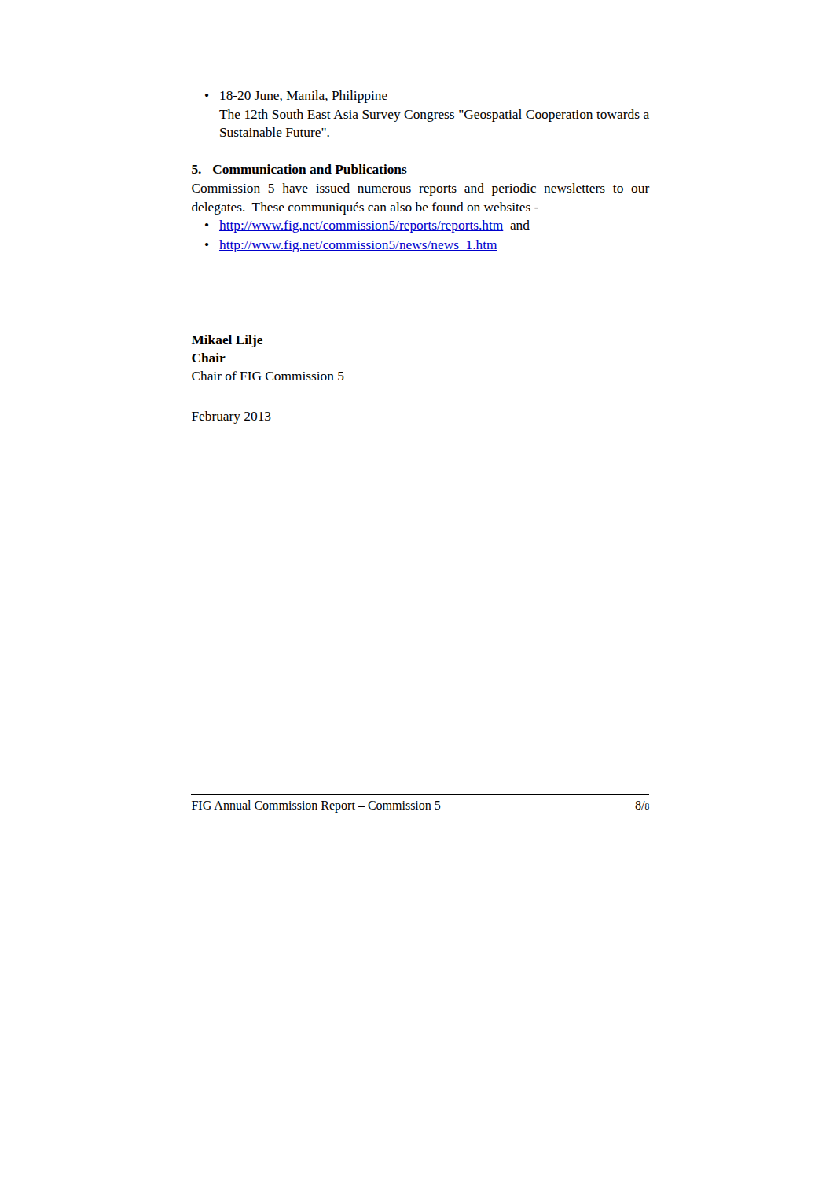18-20 June, Manila, Philippine
The 12th South East Asia Survey Congress "Geospatial Cooperation towards a Sustainable Future".
5. Communication and Publications
Commission 5 have issued numerous reports and periodic newsletters to our delegates. These communiqués can also be found on websites -
http://www.fig.net/commission5/reports/reports.htm and
http://www.fig.net/commission5/news/news_1.htm
Mikael Lilje
Chair
Chair of FIG Commission 5
February 2013
FIG Annual Commission Report – Commission 5 8/8